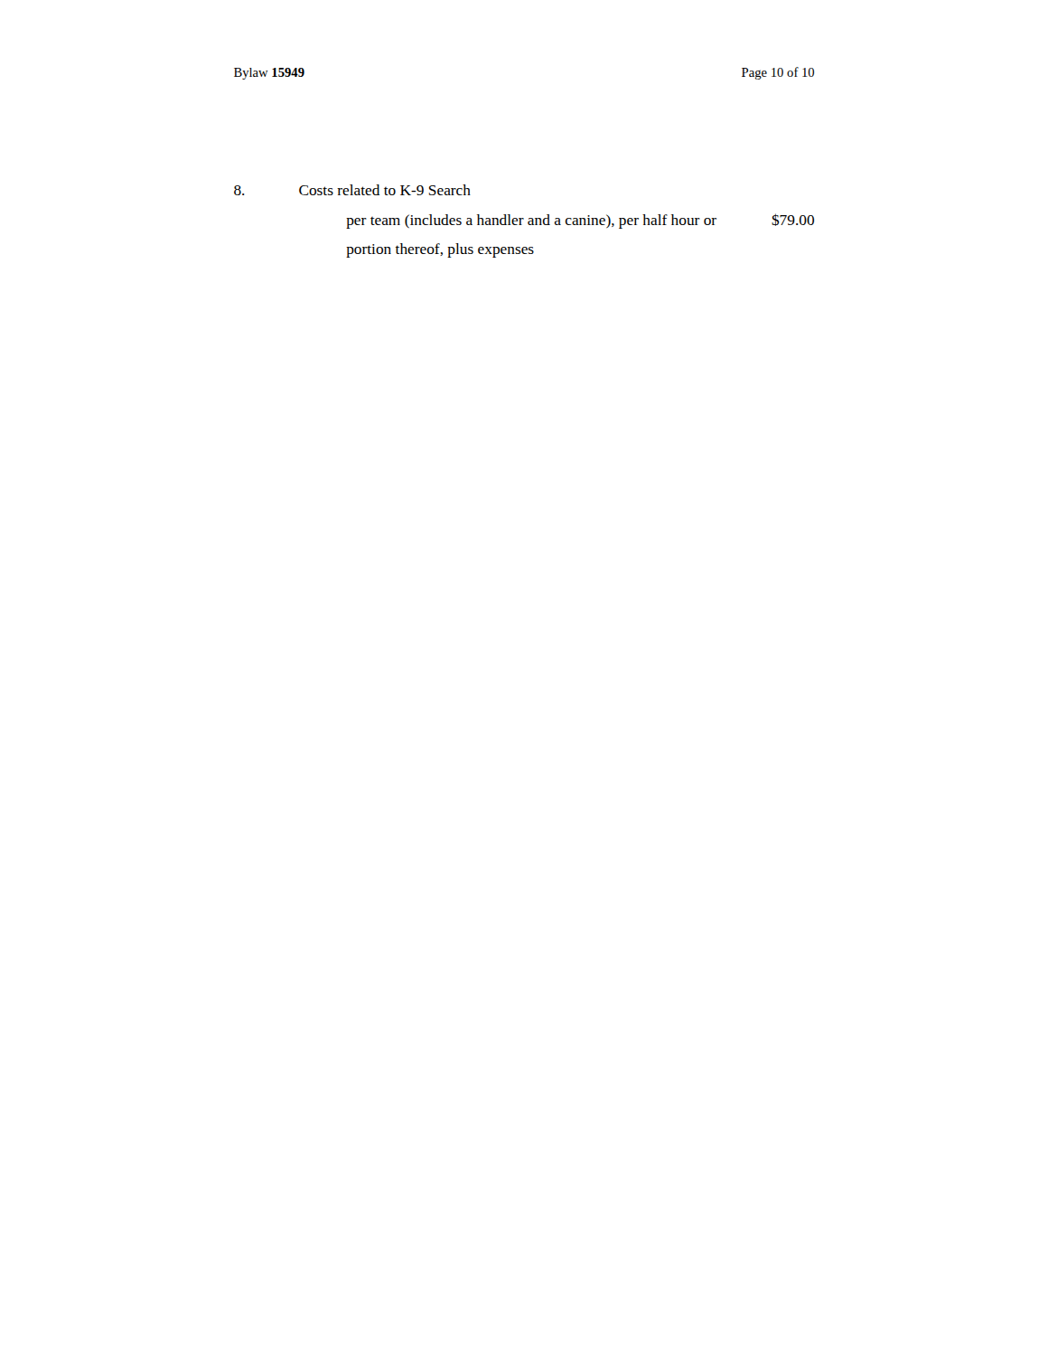Bylaw 15949
Page 10 of 10
8.
Costs related to K-9 Search
per team (includes a handler and a canine), per half hour or portion thereof, plus expenses
$79.00